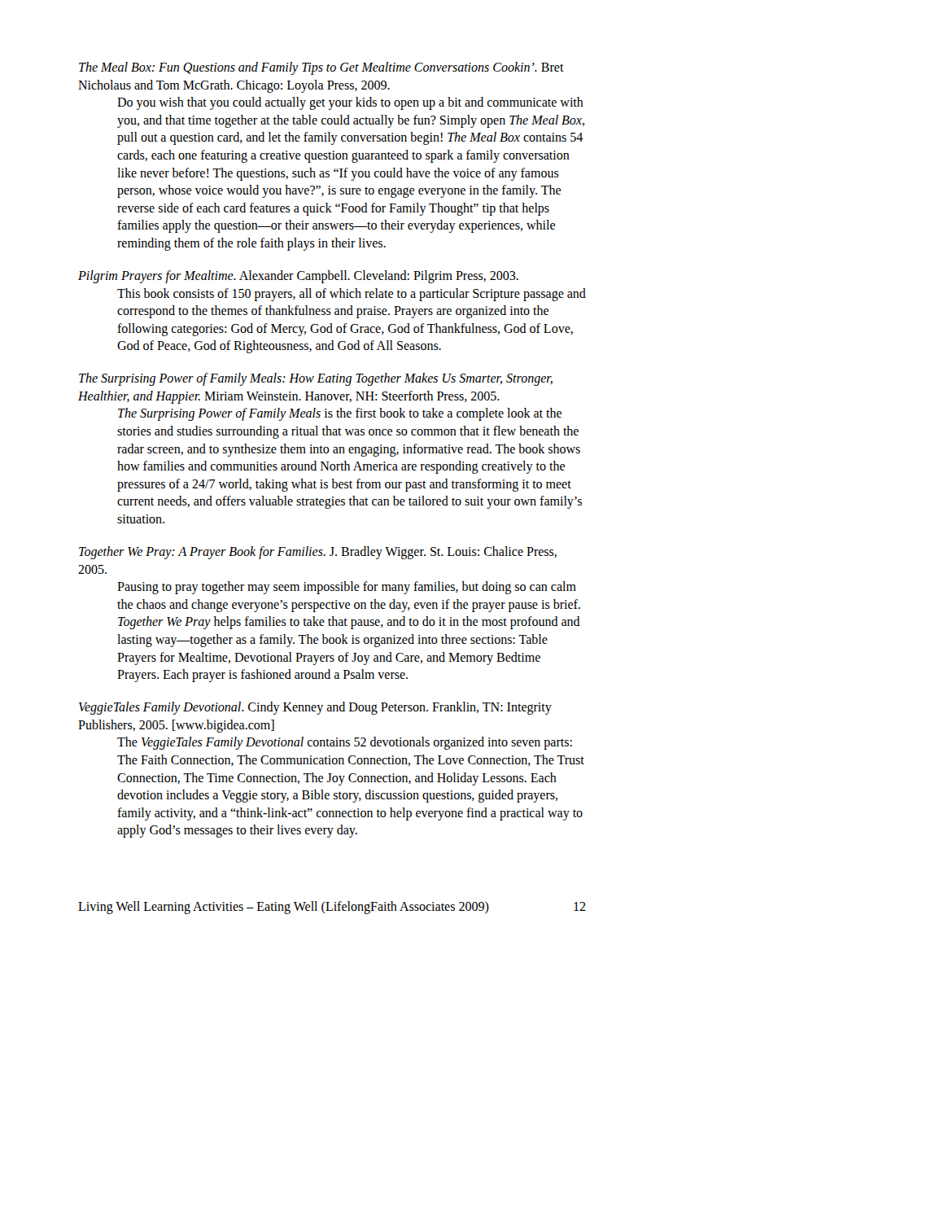The Meal Box: Fun Questions and Family Tips to Get Mealtime Conversations Cookin’. Bret Nicholaus and Tom McGrath. Chicago: Loyola Press, 2009.
Do you wish that you could actually get your kids to open up a bit and communicate with you, and that time together at the table could actually be fun? Simply open The Meal Box, pull out a question card, and let the family conversation begin! The Meal Box contains 54 cards, each one featuring a creative question guaranteed to spark a family conversation like never before! The questions, such as “If you could have the voice of any famous person, whose voice would you have?”, is sure to engage everyone in the family. The reverse side of each card features a quick “Food for Family Thought” tip that helps families apply the question—or their answers—to their everyday experiences, while reminding them of the role faith plays in their lives.
Pilgrim Prayers for Mealtime. Alexander Campbell. Cleveland: Pilgrim Press, 2003.
This book consists of 150 prayers, all of which relate to a particular Scripture passage and correspond to the themes of thankfulness and praise. Prayers are organized into the following categories: God of Mercy, God of Grace, God of Thankfulness, God of Love, God of Peace, God of Righteousness, and God of All Seasons.
The Surprising Power of Family Meals: How Eating Together Makes Us Smarter, Stronger, Healthier, and Happier. Miriam Weinstein. Hanover, NH: Steerforth Press, 2005.
The Surprising Power of Family Meals is the first book to take a complete look at the stories and studies surrounding a ritual that was once so common that it flew beneath the radar screen, and to synthesize them into an engaging, informative read. The book shows how families and communities around North America are responding creatively to the pressures of a 24/7 world, taking what is best from our past and transforming it to meet current needs, and offers valuable strategies that can be tailored to suit your own family’s situation.
Together We Pray: A Prayer Book for Families. J. Bradley Wigger. St. Louis: Chalice Press, 2005.
Pausing to pray together may seem impossible for many families, but doing so can calm the chaos and change everyone’s perspective on the day, even if the prayer pause is brief. Together We Pray helps families to take that pause, and to do it in the most profound and lasting way—together as a family. The book is organized into three sections: Table Prayers for Mealtime, Devotional Prayers of Joy and Care, and Memory Bedtime Prayers. Each prayer is fashioned around a Psalm verse.
VeggieTales Family Devotional. Cindy Kenney and Doug Peterson. Franklin, TN: Integrity Publishers, 2005. [www.bigidea.com]
The VeggieTales Family Devotional contains 52 devotionals organized into seven parts: The Faith Connection, The Communication Connection, The Love Connection, The Trust Connection, The Time Connection, The Joy Connection, and Holiday Lessons. Each devotion includes a Veggie story, a Bible story, discussion questions, guided prayers, family activity, and a “think-link-act” connection to help everyone find a practical way to apply God’s messages to their lives every day.
Living Well Learning Activities – Eating Well (LifelongFaith Associates 2009) 12